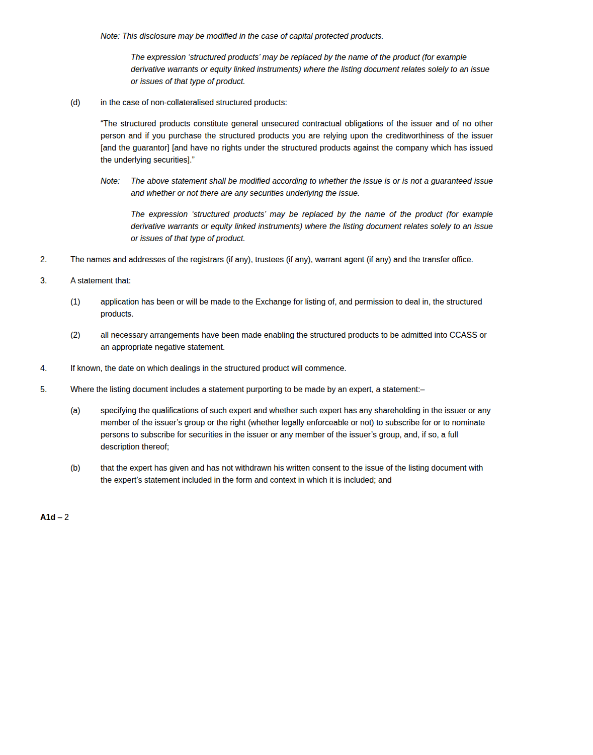Note: This disclosure may be modified in the case of capital protected products.
The expression ‘structured products’ may be replaced by the name of the product (for example derivative warrants or equity linked instruments) where the listing document relates solely to an issue or issues of that type of product.
(d)
in the case of non-collateralised structured products:
“The structured products constitute general unsecured contractual obligations of the issuer and of no other person and if you purchase the structured products you are relying upon the creditworthiness of the issuer [and the guarantor] [and have no rights under the structured products against the company which has issued the underlying securities].”
Note:
The above statement shall be modified according to whether the issue is or is not a guaranteed issue and whether or not there are any securities underlying the issue.
The expression ‘structured products’ may be replaced by the name of the product (for example derivative warrants or equity linked instruments) where the listing document relates solely to an issue or issues of that type of product.
2.
The names and addresses of the registrars (if any), trustees (if any), warrant agent (if any) and the transfer office.
3.
A statement that:
(1)
application has been or will be made to the Exchange for listing of, and permission to deal in, the structured products.
(2)
all necessary arrangements have been made enabling the structured products to be admitted into CCASS or an appropriate negative statement.
4.
If known, the date on which dealings in the structured product will commence.
5.
Where the listing document includes a statement purporting to be made by an expert, a statement:–
(a)
specifying the qualifications of such expert and whether such expert has any shareholding in the issuer or any member of the issuer’s group or the right (whether legally enforceable or not) to subscribe for or to nominate persons to subscribe for securities in the issuer or any member of the issuer’s group, and, if so, a full description thereof;
(b)
that the expert has given and has not withdrawn his written consent to the issue of the listing document with the expert’s statement included in the form and context in which it is included; and
A1d – 2